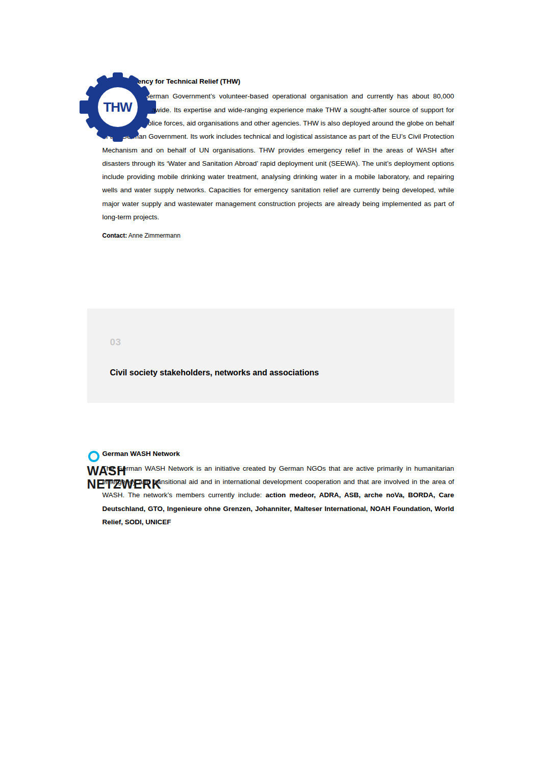THW
Federal Agency for Technical Relief (THW)
THW is the German Government’s volunteer-based operational organisation and currently has about 80,000 volunteers nationwide. Its expertise and wide-ranging experience make THW a sought-after source of support for fire brigades, police forces, aid organisations and other agencies. THW is also deployed around the globe on behalf of the German Government. Its work includes technical and logistical assistance as part of the EU’s Civil Protection Mechanism and on behalf of UN organisations. THW provides emergency relief in the areas of WASH after disasters through its ‘Water and Sanitation Abroad’ rapid deployment unit (SEEWA). The unit’s deployment options include providing mobile drinking water treatment, analysing drinking water in a mobile laboratory, and repairing wells and water supply networks. Capacities for emergency sanitation relief are currently being developed, while major water supply and wastewater management construction projects are already being implemented as part of long-term projects.
Contact: Anne Zimmermann
03
Civil society stakeholders, networks and associations
WASHNETZWERK
German WASH Network
The German WASH Network is an initiative created by German NGOs that are active primarily in humanitarian emergency and transitional aid and in international development cooperation and that are involved in the area of WASH. The network’s members currently include: action medeor, ADRA, ASB, arche noVa, BORDA, Care Deutschland, GTO, Ingenieure ohne Grenzen, Johanniter, Malteser International, NOAH Foundation, World Relief, SODI, UNICEF